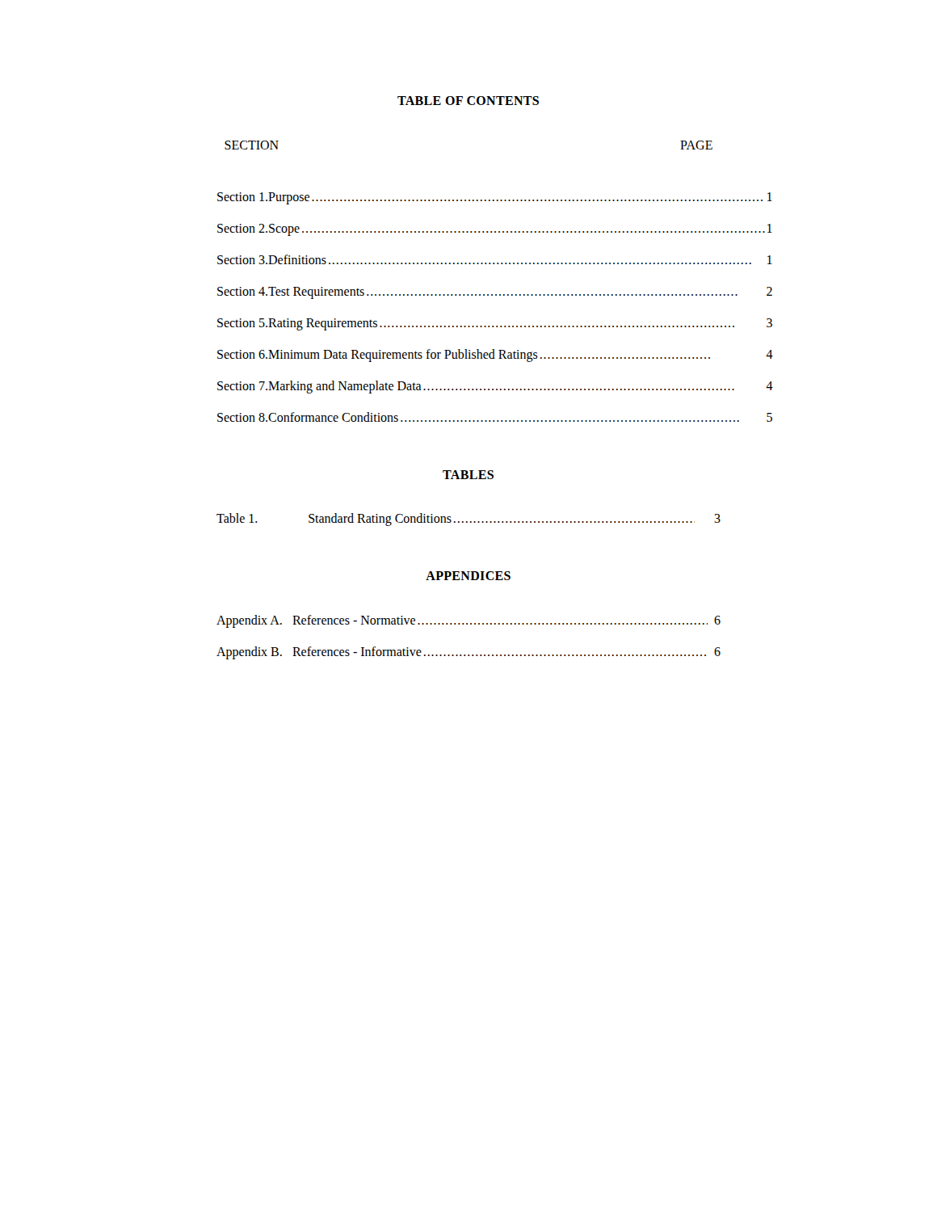TABLE OF CONTENTS
SECTION PAGE
| Section 1. | Purpose ................................................................................................................. | 1 |
| Section 2. | Scope .................................................................................................................... | 1 |
| Section 3. | Definitions .......................................................................................................... | 1 |
| Section 4. | Test Requirements ............................................................................................. | 2 |
| Section 5. | Rating Requirements ......................................................................................... | 3 |
| Section 6. | Minimum Data Requirements for Published Ratings ........................................... | 4 |
| Section 7. | Marking and Nameplate Data .............................................................................. | 4 |
| Section 8. | Conformance Conditions ..................................................................................... | 5 |
TABLES
| Table 1. | Standard Rating Conditions .................................................................................. | 3 |
APPENDICES
| Appendix A. | References - Normative ......................................................................................... | 6 |
| Appendix B. | References - Informative ....................................................................................... | 6 |